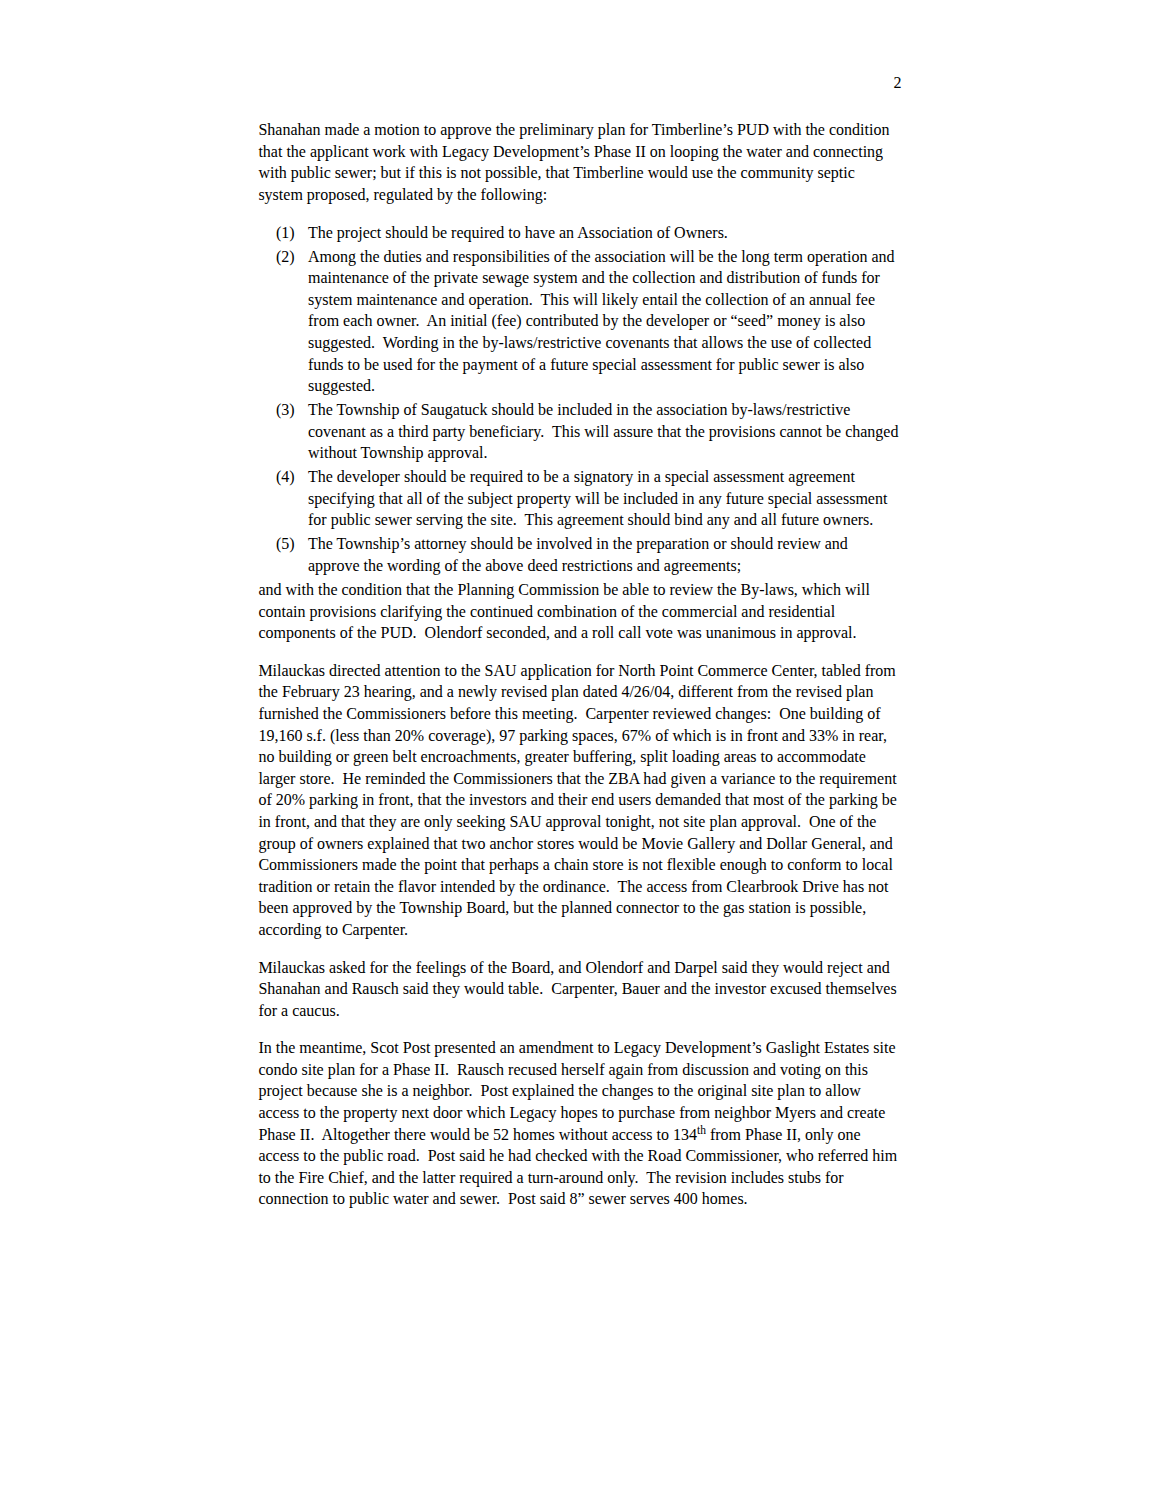2
Shanahan made a motion to approve the preliminary plan for Timberline’s PUD with the condition that the applicant work with Legacy Development’s Phase II on looping the water and connecting with public sewer; but if this is not possible, that Timberline would use the community septic system proposed, regulated by the following:
The project should be required to have an Association of Owners.
Among the duties and responsibilities of the association will be the long term operation and maintenance of the private sewage system and the collection and distribution of funds for system maintenance and operation. This will likely entail the collection of an annual fee from each owner. An initial (fee) contributed by the developer or “seed” money is also suggested. Wording in the by-laws/restrictive covenants that allows the use of collected funds to be used for the payment of a future special assessment for public sewer is also suggested.
The Township of Saugatuck should be included in the association by-laws/restrictive covenant as a third party beneficiary. This will assure that the provisions cannot be changed without Township approval.
The developer should be required to be a signatory in a special assessment agreement specifying that all of the subject property will be included in any future special assessment for public sewer serving the site. This agreement should bind any and all future owners.
The Township’s attorney should be involved in the preparation or should review and approve the wording of the above deed restrictions and agreements;
and with the condition that the Planning Commission be able to review the By-laws, which will contain provisions clarifying the continued combination of the commercial and residential components of the PUD. Olendorf seconded, and a roll call vote was unanimous in approval.
Milauckas directed attention to the SAU application for North Point Commerce Center, tabled from the February 23 hearing, and a newly revised plan dated 4/26/04, different from the revised plan furnished the Commissioners before this meeting. Carpenter reviewed changes: One building of 19,160 s.f. (less than 20% coverage), 97 parking spaces, 67% of which is in front and 33% in rear, no building or green belt encroachments, greater buffering, split loading areas to accommodate larger store. He reminded the Commissioners that the ZBA had given a variance to the requirement of 20% parking in front, that the investors and their end users demanded that most of the parking be in front, and that they are only seeking SAU approval tonight, not site plan approval. One of the group of owners explained that two anchor stores would be Movie Gallery and Dollar General, and Commissioners made the point that perhaps a chain store is not flexible enough to conform to local tradition or retain the flavor intended by the ordinance. The access from Clearbrook Drive has not been approved by the Township Board, but the planned connector to the gas station is possible, according to Carpenter.
Milauckas asked for the feelings of the Board, and Olendorf and Darpel said they would reject and Shanahan and Rausch said they would table. Carpenter, Bauer and the investor excused themselves for a caucus.
In the meantime, Scot Post presented an amendment to Legacy Development’s Gaslight Estates site condo site plan for a Phase II. Rausch recused herself again from discussion and voting on this project because she is a neighbor. Post explained the changes to the original site plan to allow access to the property next door which Legacy hopes to purchase from neighbor Myers and create Phase II. Altogether there would be 52 homes without access to 134th from Phase II, only one access to the public road. Post said he had checked with the Road Commissioner, who referred him to the Fire Chief, and the latter required a turn-around only. The revision includes stubs for connection to public water and sewer. Post said 8” sewer serves 400 homes.